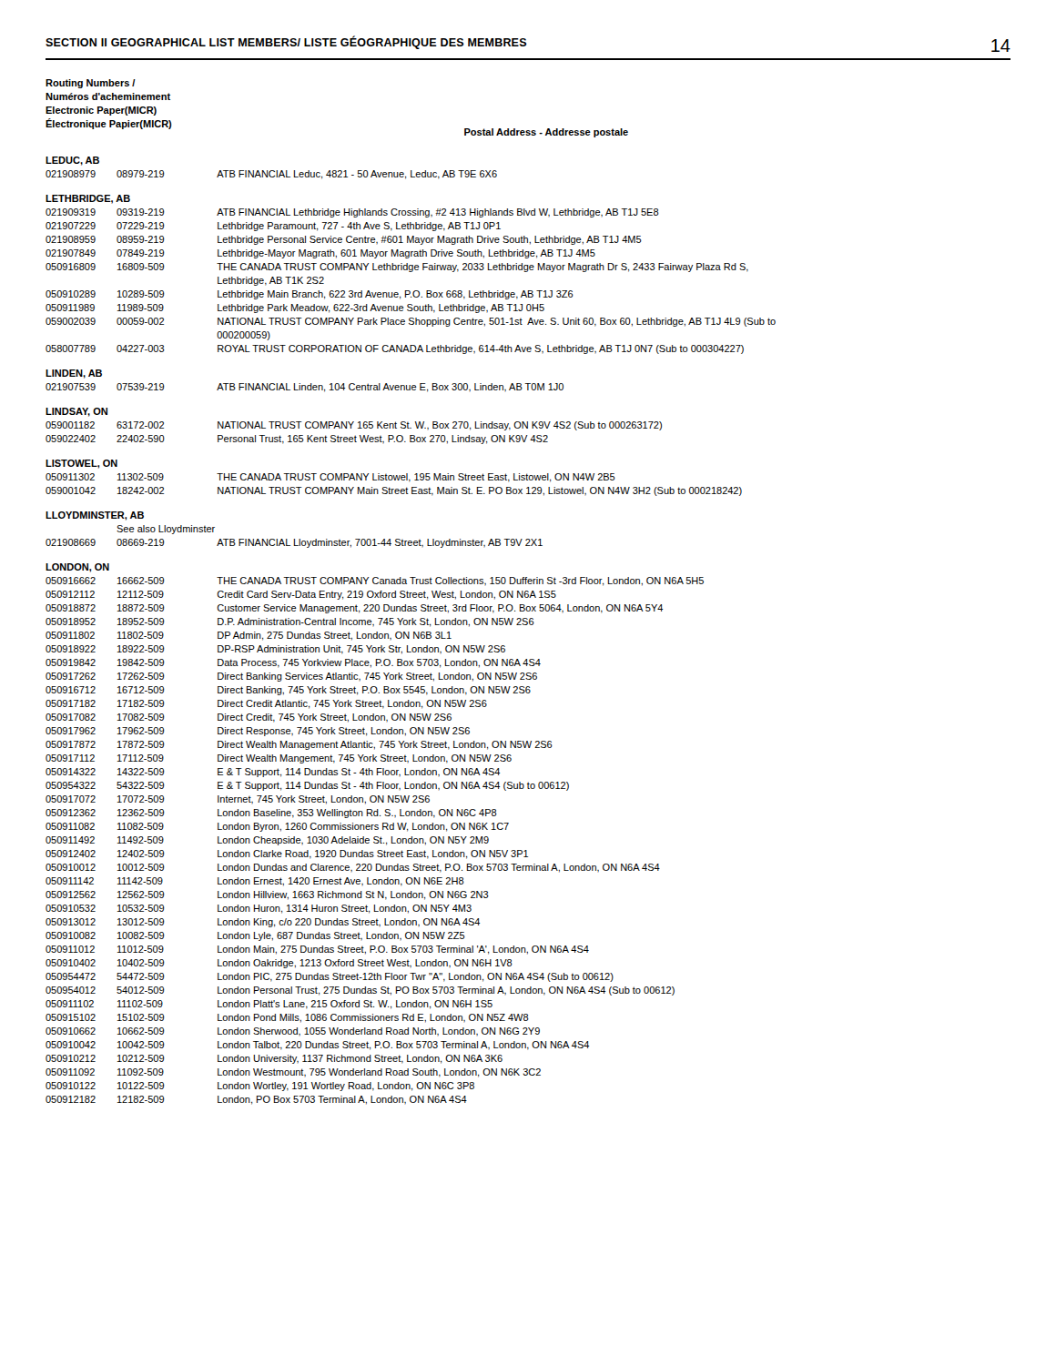SECTION II GEOGRAPHICAL LIST MEMBERS/ LISTE GÉOGRAPHIQUE DES MEMBRES
14
| Routing Numbers / Numéros d'acheminement Electronic Paper(MICR) Électronique Papier(MICR) | Postal Address - Addresse postale |
| LEDUC, AB |
| 021908979 | 08979-219 | ATB FINANCIAL Leduc, 4821 - 50 Avenue, Leduc, AB T9E 6X6 |
| LETHBRIDGE, AB |
| 021909319 | 09319-219 | ATB FINANCIAL Lethbridge Highlands Crossing, #2 413 Highlands Blvd W, Lethbridge, AB T1J 5E8 |
| 021907229 | 07229-219 | Lethbridge Paramount, 727 - 4th Ave S, Lethbridge, AB T1J 0P1 |
| 021908959 | 08959-219 | Lethbridge Personal Service Centre, #601 Mayor Magrath Drive South, Lethbridge, AB T1J 4M5 |
| 021907849 | 07849-219 | Lethbridge-Mayor Magrath, 601 Mayor Magrath Drive South, Lethbridge, AB T1J 4M5 |
| 050916809 | 16809-509 | THE CANADA TRUST COMPANY Lethbridge Fairway, 2033 Lethbridge Mayor Magrath Dr S, 2433 Fairway Plaza Rd S, Lethbridge, AB T1K 2S2 |
| 050910289 | 10289-509 | Lethbridge Main Branch, 622 3rd Avenue, P.O. Box 668, Lethbridge, AB T1J 3Z6 |
| 050911989 | 11989-509 | Lethbridge Park Meadow, 622-3rd Avenue South, Lethbridge, AB T1J 0H5 |
| 059002039 | 00059-002 | NATIONAL TRUST COMPANY Park Place Shopping Centre, 501-1st Ave. S. Unit 60, Box 60, Lethbridge, AB T1J 4L9 (Sub to 000200059) |
| 058007789 | 04227-003 | ROYAL TRUST CORPORATION OF CANADA Lethbridge, 614-4th Ave S, Lethbridge, AB T1J 0N7 (Sub to 000304227) |
| LINDEN, AB |
| 021907539 | 07539-219 | ATB FINANCIAL Linden, 104 Central Avenue E, Box 300, Linden, AB T0M 1J0 |
| LINDSAY, ON |
| 059001182 | 63172-002 | NATIONAL TRUST COMPANY 165 Kent St. W., Box 270, Lindsay, ON K9V 4S2 (Sub to 000263172) |
| 059022402 | 22402-590 | Personal Trust, 165 Kent Street West, P.O. Box 270, Lindsay, ON K9V 4S2 |
| LISTOWEL, ON |
| 050911302 | 11302-509 | THE CANADA TRUST COMPANY Listowel, 195 Main Street East, Listowel, ON N4W 2B5 |
| 059001042 | 18242-002 | NATIONAL TRUST COMPANY Main Street East, Main St. E. PO Box 129, Listowel, ON N4W 3H2 (Sub to 000218242) |
| LLOYDMINSTER, AB |
| | See also Lloydminster | |
| 021908669 | 08669-219 | ATB FINANCIAL Lloydminster, 7001-44 Street, Lloydminster, AB T9V 2X1 |
| LONDON, ON |
| 050916662 | 16662-509 | THE CANADA TRUST COMPANY Canada Trust Collections, 150 Dufferin St -3rd Floor, London, ON N6A 5H5 |
| 050912112 | 12112-509 | Credit Card Serv-Data Entry, 219 Oxford Street, West, London, ON N6A 1S5 |
| 050918872 | 18872-509 | Customer Service Management, 220 Dundas Street, 3rd Floor, P.O. Box 5064, London, ON N6A 5Y4 |
| 050918952 | 18952-509 | D.P. Administration-Central Income, 745 York St, London, ON N5W 2S6 |
| 050911802 | 11802-509 | DP Admin, 275 Dundas Street, London, ON N6B 3L1 |
| 050918922 | 18922-509 | DP-RSP Administration Unit, 745 York Str, London, ON N5W 2S6 |
| 050919842 | 19842-509 | Data Process, 745 Yorkview Place, P.O. Box 5703, London, ON N6A 4S4 |
| 050917262 | 17262-509 | Direct Banking Services Atlantic, 745 York Street, London, ON N5W 2S6 |
| 050916712 | 16712-509 | Direct Banking, 745 York Street, P.O. Box 5545, London, ON N5W 2S6 |
| 050917182 | 17182-509 | Direct Credit Atlantic, 745 York Street, London, ON N5W 2S6 |
| 050917082 | 17082-509 | Direct Credit, 745 York Street, London, ON N5W 2S6 |
| 050917962 | 17962-509 | Direct Response, 745 York Street, London, ON N5W 2S6 |
| 050917872 | 17872-509 | Direct Wealth Management Atlantic, 745 York Street, London, ON N5W 2S6 |
| 050917112 | 17112-509 | Direct Wealth Mangement, 745 York Street, London, ON N5W 2S6 |
| 050914322 | 14322-509 | E & T Support, 114 Dundas St - 4th Floor, London, ON N6A 4S4 |
| 050954322 | 54322-509 | E & T Support, 114 Dundas St - 4th Floor, London, ON N6A 4S4 (Sub to 00612) |
| 050917072 | 17072-509 | Internet, 745 York Street, London, ON N5W 2S6 |
| 050912362 | 12362-509 | London Baseline, 353 Wellington Rd. S., London, ON N6C 4P8 |
| 050911082 | 11082-509 | London Byron, 1260 Commissioners Rd W, London, ON N6K 1C7 |
| 050911492 | 11492-509 | London Cheapside, 1030 Adelaide St., London, ON N5Y 2M9 |
| 050912402 | 12402-509 | London Clarke Road, 1920 Dundas Street East, London, ON N5V 3P1 |
| 050910012 | 10012-509 | London Dundas and Clarence, 220 Dundas Street, P.O. Box 5703 Terminal A, London, ON N6A 4S4 |
| 050911142 | 11142-509 | London Ernest, 1420 Ernest Ave, London, ON N6E 2H8 |
| 050912562 | 12562-509 | London Hillview, 1663 Richmond St N, London, ON N6G 2N3 |
| 050910532 | 10532-509 | London Huron, 1314 Huron Street, London, ON N5Y 4M3 |
| 050913012 | 13012-509 | London King, c/o 220 Dundas Street, London, ON N6A 4S4 |
| 050910082 | 10082-509 | London Lyle, 687 Dundas Street, London, ON N5W 2Z5 |
| 050911012 | 11012-509 | London Main, 275 Dundas Street, P.O. Box 5703 Terminal 'A', London, ON N6A 4S4 |
| 050910402 | 10402-509 | London Oakridge, 1213 Oxford Street West, London, ON N6H 1V8 |
| 050954472 | 54472-509 | London PIC, 275 Dundas Street-12th Floor Twr "A", London, ON N6A 4S4 (Sub to 00612) |
| 050954012 | 54012-509 | London Personal Trust, 275 Dundas St, PO Box 5703 Terminal A, London, ON N6A 4S4 (Sub to 00612) |
| 050911102 | 11102-509 | London Platt's Lane, 215 Oxford St. W., London, ON N6H 1S5 |
| 050915102 | 15102-509 | London Pond Mills, 1086 Commissioners Rd E, London, ON N5Z 4W8 |
| 050910662 | 10662-509 | London Sherwood, 1055 Wonderland Road North, London, ON N6G 2Y9 |
| 050910042 | 10042-509 | London Talbot, 220 Dundas Street, P.O. Box 5703 Terminal A, London, ON N6A 4S4 |
| 050910212 | 10212-509 | London University, 1137 Richmond Street, London, ON N6A 3K6 |
| 050911092 | 11092-509 | London Westmount, 795 Wonderland Road South, London, ON N6K 3C2 |
| 050910122 | 10122-509 | London Wortley, 191 Wortley Road, London, ON N6C 3P8 |
| 050912182 | 12182-509 | London, PO Box 5703 Terminal A, London, ON N6A 4S4 |